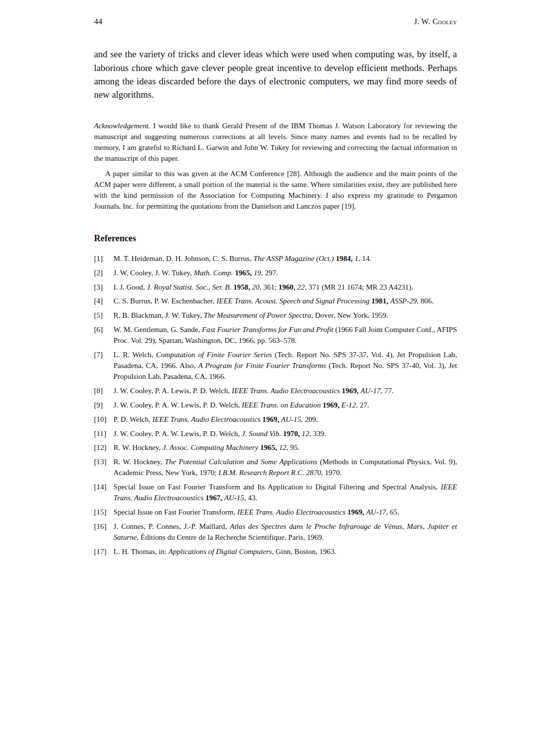44 J. W. Cooley
and see the variety of tricks and clever ideas which were used when computing was, by itself, a laborious chore which gave clever people great incentive to develop efficient methods. Perhaps among the ideas discarded before the days of electronic computers, we may find more seeds of new algorithms.
Acknowledgement. I would like to thank Gerald Present of the IBM Thomas J. Watson Laboratory for reviewing the manuscript and suggesting numerous corrections at all levels. Since many names and events had to be recalled by memory, I am grateful to Richard L. Garwin and John W. Tukey for reviewing and correcting the factual information in the manuscript of this paper.
A paper similar to this was given at the ACM Conference [28]. Although the audience and the main points of the ACM paper were different, a small portion of the material is the same. Where similarities exist, they are published here with the kind permission of the Association for Computing Machinery. I also express my gratitude to Pergamon Journals, Inc. for permitting the quotations from the Danielson and Lanczos paper [19].
References
[1] M. T. Heideman, D. H. Johnson, C. S. Burrus, The ASSP Magazine (Oct.) 1984, 1, 14.
[2] J. W. Cooley, J. W. Tukey, Math. Comp. 1965, 19, 297.
[3] I. J. Good, J. Royal Statist. Soc., Ser. B. 1958, 20, 361; 1960, 22, 371 (MR 21 1674; MR 23 A4231).
[4] C. S. Burrus, P. W. Eschenbacher, IEEE Trans. Acoust. Speech and Signal Processing 1981, ASSP-29, 806.
[5] R. B. Blackman, J. W. Tukey, The Measurement of Power Spectra, Dover, New York, 1959.
[6] W. M. Gentleman, G. Sande, Fast Fourier Transforms for Fun and Profit (1966 Fall Joint Computer Conf., AFIPS Proc. Vol. 29), Spartan, Washington, DC, 1966, pp. 563–578.
[7] L. R. Welch, Computation of Finite Fourier Series (Tech. Report No. SPS 37-37, Vol. 4), Jet Propulsion Lab, Pasadena, CA, 1966. Also, A Program for Finite Fourier Transforms (Tech. Report No. SPS 37-40, Vol. 3), Jet Propulsion Lab, Pasadena, CA, 1966.
[8] J. W. Cooley, P. A. Lewis, P. D. Welch, IEEE Trans. Audio Electroacoustics 1969, AU-17, 77.
[9] J. W. Cooley, P. A. W. Lewis, P. D. Welch, IEEE Trans. on Education 1969, E-12, 27.
[10] P. D. Welch, IEEE Trans. Audio Electroacoustics 1969, AU-15, 209.
[11] J. W. Cooley, P. A. W. Lewis, P. D. Welch, J. Sound Vib. 1970, 12, 339.
[12] R. W. Hockney, J. Assoc. Computing Machinery 1965, 12, 95.
[13] R. W. Hockney, The Potential Calculation and Some Applications (Methods in Computational Physics, Vol. 9), Academic Press, New York, 1970; I.B.M. Research Report R.C. 2870, 1970.
[14] Special Issue on Fast Fourier Transform and Its Application to Digital Filtering and Spectral Analysis, IEEE Trans. Audio Electroacoustics 1967, AU-15, 43.
[15] Special Issue on Fast Fourier Transform, IEEE Trans. Audio Electroacoustics 1969, AU-17, 65.
[16] J. Connes, P. Connes, J.-P. Maillard, Atlas des Spectres dans le Proche Infrarouge de Vénus, Mars, Jupiter et Saturne, Éditions du Centre de la Recherche Scientifique, Paris, 1969.
[17] L. H. Thomas, in: Applications of Digital Computers, Ginn, Boston, 1963.